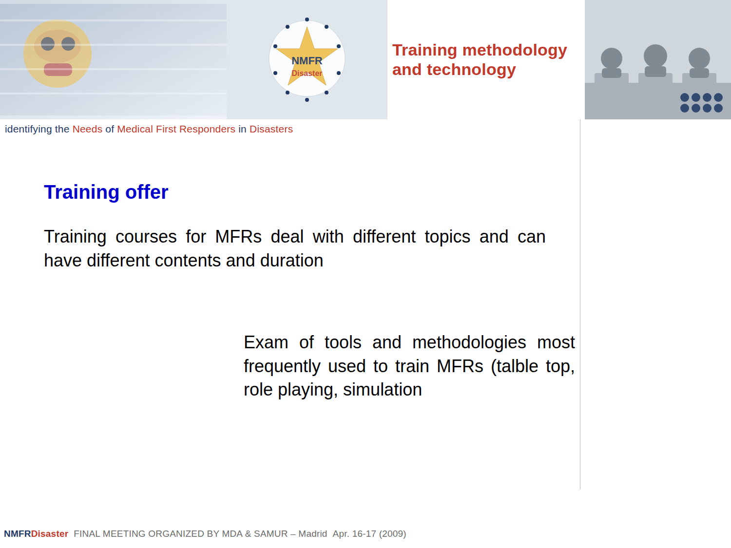Training methodology
and technology
identifying the Needs of Medical First Responders in Disasters
Training offer
Training courses for MFRs deal with different topics and can have different contents and duration
Exam of tools and methodologies most frequently used to train MFRs (talble top, role playing, simulation
NMFR Disaster FINAL MEETING ORGANIZED BY MDA & SAMUR – Madrid Apr. 16-17 (2009)